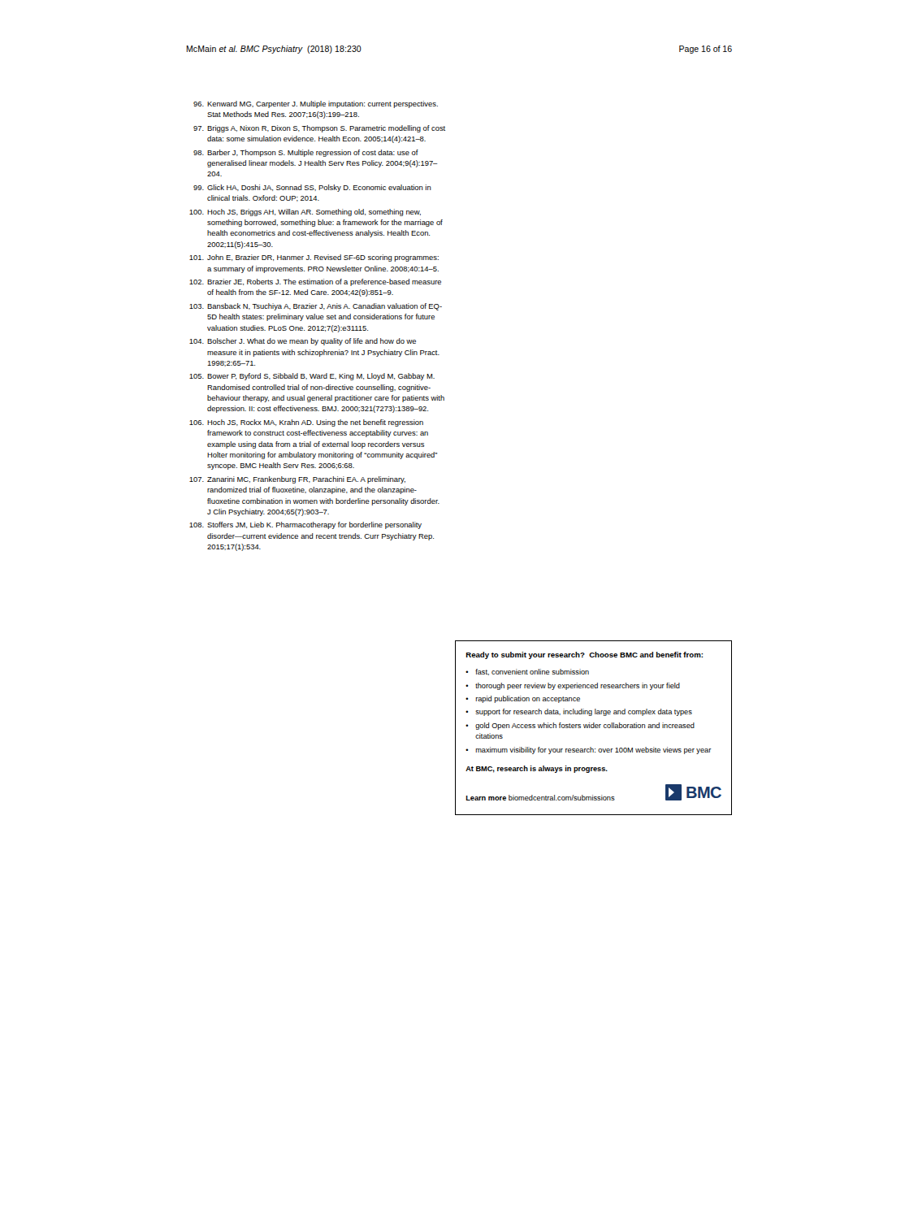McMain et al. BMC Psychiatry (2018) 18:230
Page 16 of 16
96. Kenward MG, Carpenter J. Multiple imputation: current perspectives. Stat Methods Med Res. 2007;16(3):199–218.
97. Briggs A, Nixon R, Dixon S, Thompson S. Parametric modelling of cost data: some simulation evidence. Health Econ. 2005;14(4):421–8.
98. Barber J, Thompson S. Multiple regression of cost data: use of generalised linear models. J Health Serv Res Policy. 2004;9(4):197–204.
99. Glick HA, Doshi JA, Sonnad SS, Polsky D. Economic evaluation in clinical trials. Oxford: OUP; 2014.
100. Hoch JS, Briggs AH, Willan AR. Something old, something new, something borrowed, something blue: a framework for the marriage of health econometrics and cost-effectiveness analysis. Health Econ. 2002;11(5):415–30.
101. John E, Brazier DR, Hanmer J. Revised SF-6D scoring programmes: a summary of improvements. PRO Newsletter Online. 2008;40:14–5.
102. Brazier JE, Roberts J. The estimation of a preference-based measure of health from the SF-12. Med Care. 2004;42(9):851–9.
103. Bansback N, Tsuchiya A, Brazier J, Anis A. Canadian valuation of EQ-5D health states: preliminary value set and considerations for future valuation studies. PLoS One. 2012;7(2):e31115.
104. Bolscher J. What do we mean by quality of life and how do we measure it in patients with schizophrenia? Int J Psychiatry Clin Pract. 1998;2:65–71.
105. Bower P, Byford S, Sibbald B, Ward E, King M, Lloyd M, Gabbay M. Randomised controlled trial of non-directive counselling, cognitive-behaviour therapy, and usual general practitioner care for patients with depression. II: cost effectiveness. BMJ. 2000;321(7273):1389–92.
106. Hoch JS, Rockx MA, Krahn AD. Using the net benefit regression framework to construct cost-effectiveness acceptability curves: an example using data from a trial of external loop recorders versus Holter monitoring for ambulatory monitoring of “community acquired” syncope. BMC Health Serv Res. 2006;6:68.
107. Zanarini MC, Frankenburg FR, Parachini EA. A preliminary, randomized trial of fluoxetine, olanzapine, and the olanzapine-fluoxetine combination in women with borderline personality disorder. J Clin Psychiatry. 2004;65(7):903–7.
108. Stoffers JM, Lieb K. Pharmacotherapy for borderline personality disorder—current evidence and recent trends. Curr Psychiatry Rep. 2015;17(1):534.
Ready to submit your research? Choose BMC and benefit from:
fast, convenient online submission
thorough peer review by experienced researchers in your field
rapid publication on acceptance
support for research data, including large and complex data types
gold Open Access which fosters wider collaboration and increased citations
maximum visibility for your research: over 100M website views per year
At BMC, research is always in progress.
Learn more biomedcentral.com/submissions
BMC